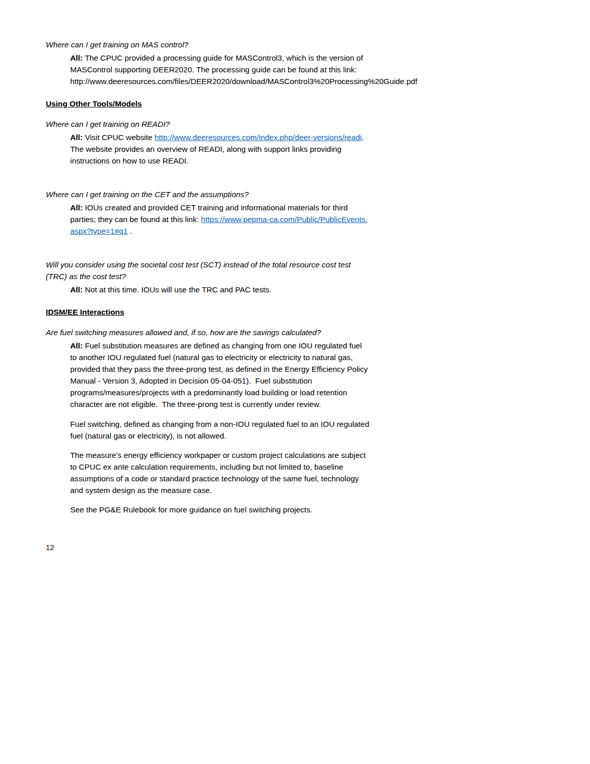Where can I get training on MAS control?
All: The CPUC provided a processing guide for MASControl3, which is the version of MASControl supporting DEER2020. The processing guide can be found at this link: http://www.deeresources.com/files/DEER2020/download/MASControl3%20Processing%20Guide.pdf
Using Other Tools/Models
Where can I get training on READI?
All: Visit CPUC website http://www.deeresources.com/index.php/deer-versions/readi. The website provides an overview of READI, along with support links providing instructions on how to use READI.
Where can I get training on the CET and the assumptions?
All: IOUs created and provided CET training and informational materials for third parties; they can be found at this link: https://www.pepma-ca.com/Public/PublicEvents.aspx?type=1#q1 .
Will you consider using the societal cost test (SCT) instead of the total resource cost test (TRC) as the cost test?
All: Not at this time. IOUs will use the TRC and PAC tests.
IDSM/EE Interactions
Are fuel switching measures allowed and, if so, how are the savings calculated?
All: Fuel substitution measures are defined as changing from one IOU regulated fuel to another IOU regulated fuel (natural gas to electricity or electricity to natural gas, provided that they pass the three-prong test, as defined in the Energy Efficiency Policy Manual - Version 3, Adopted in Decision 05-04-051). Fuel substitution programs/measures/projects with a predominantly load building or load retention character are not eligible. The three-prong test is currently under review.
Fuel switching, defined as changing from a non-IOU regulated fuel to an IOU regulated fuel (natural gas or electricity), is not allowed.
The measure's energy efficiency workpaper or custom project calculations are subject to CPUC ex ante calculation requirements, including but not limited to, baseline assumptions of a code or standard practice technology of the same fuel, technology and system design as the measure case.
See the PG&E Rulebook for more guidance on fuel switching projects.
12